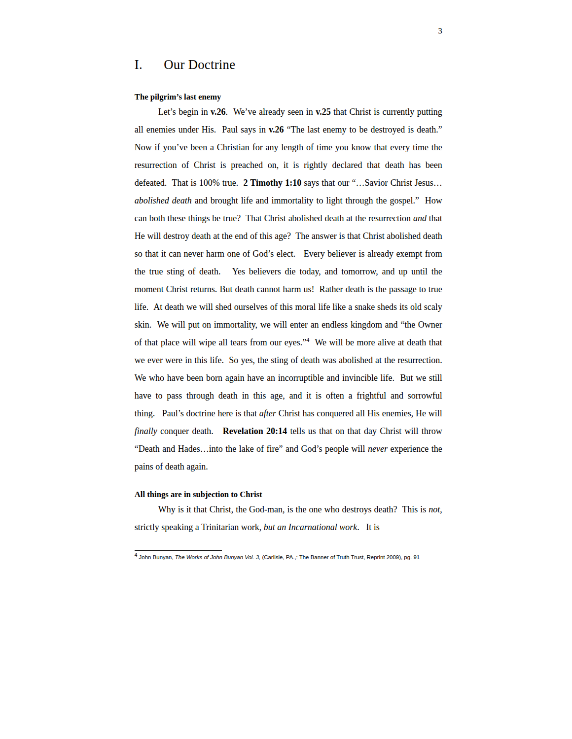3
I. Our Doctrine
The pilgrim’s last enemy
Let’s begin in v.26. We’ve already seen in v.25 that Christ is currently putting all enemies under His. Paul says in v.26 “The last enemy to be destroyed is death.” Now if you’ve been a Christian for any length of time you know that every time the resurrection of Christ is preached on, it is rightly declared that death has been defeated. That is 100% true. 2 Timothy 1:10 says that our “…Savior Christ Jesus…abolished death and brought life and immortality to light through the gospel.” How can both these things be true? That Christ abolished death at the resurrection and that He will destroy death at the end of this age? The answer is that Christ abolished death so that it can never harm one of God’s elect. Every believer is already exempt from the true sting of death. Yes believers die today, and tomorrow, and up until the moment Christ returns. But death cannot harm us! Rather death is the passage to true life. At death we will shed ourselves of this moral life like a snake sheds its old scaly skin. We will put on immortality, we will enter an endless kingdom and “the Owner of that place will wipe all tears from our eyes.”4 We will be more alive at death that we ever were in this life. So yes, the sting of death was abolished at the resurrection. We who have been born again have an incorruptible and invincible life. But we still have to pass through death in this age, and it is often a frightful and sorrowful thing. Paul’s doctrine here is that after Christ has conquered all His enemies, He will finally conquer death. Revelation 20:14 tells us that on that day Christ will throw “Death and Hades…into the lake of fire” and God’s people will never experience the pains of death again.
All things are in subjection to Christ
Why is it that Christ, the God-man, is the one who destroys death? This is not, strictly speaking a Trinitarian work, but an Incarnational work. It is
4 John Bunyan, The Works of John Bunyan Vol. 3, (Carlisle, PA.,: The Banner of Truth Trust, Reprint 2009), pg. 91